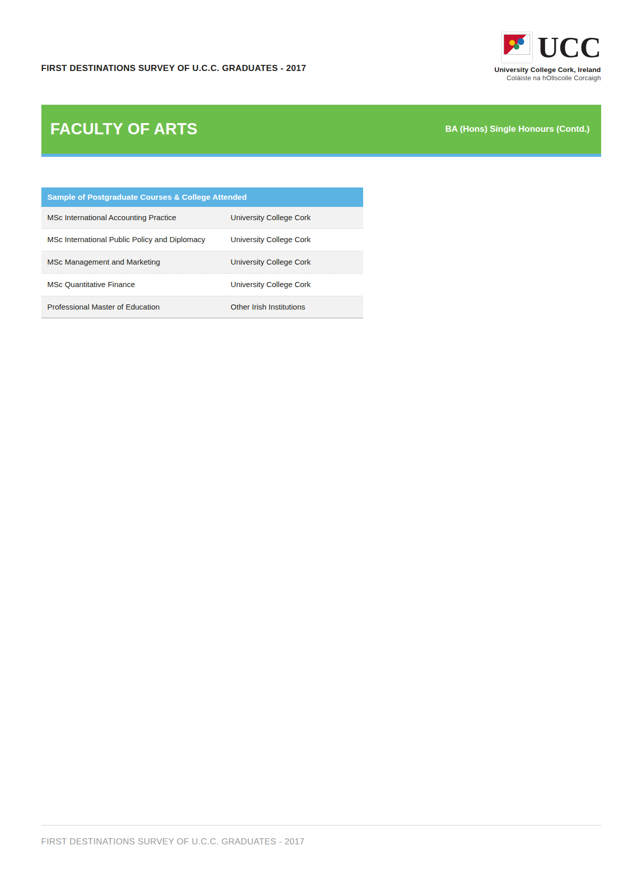First Destinations Survey of U.C.C. Graduates - 2017
UCC
University College Cork, Ireland
Coláiste na hOllscoile Corcaigh
FACULTY OF ARTS
BA (Hons) Single Honours (Contd.)
| Sample of Postgraduate Courses & College Attended |
| --- |
| MSc International Accounting Practice | University College Cork |
| MSc International Public Policy and Diplomacy | University College Cork |
| MSc Management and Marketing | University College Cork |
| MSc Quantitative Finance | University College Cork |
| Professional Master of Education | Other Irish Institutions |
First Destinations Survey of U.C.C. Graduates - 2017